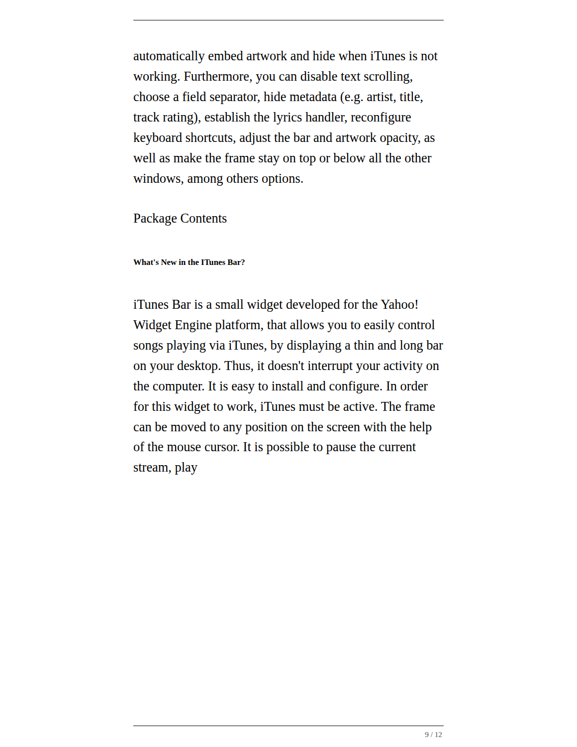automatically embed artwork and hide when iTunes is not working. Furthermore, you can disable text scrolling, choose a field separator, hide metadata (e.g. artist, title, track rating), establish the lyrics handler, reconfigure keyboard shortcuts, adjust the bar and artwork opacity, as well as make the frame stay on top or below all the other windows, among others options.
Package Contents
What's New in the ITunes Bar?
iTunes Bar is a small widget developed for the Yahoo! Widget Engine platform, that allows you to easily control songs playing via iTunes, by displaying a thin and long bar on your desktop. Thus, it doesn't interrupt your activity on the computer. It is easy to install and configure. In order for this widget to work, iTunes must be active. The frame can be moved to any position on the screen with the help of the mouse cursor. It is possible to pause the current stream, play
9 / 12